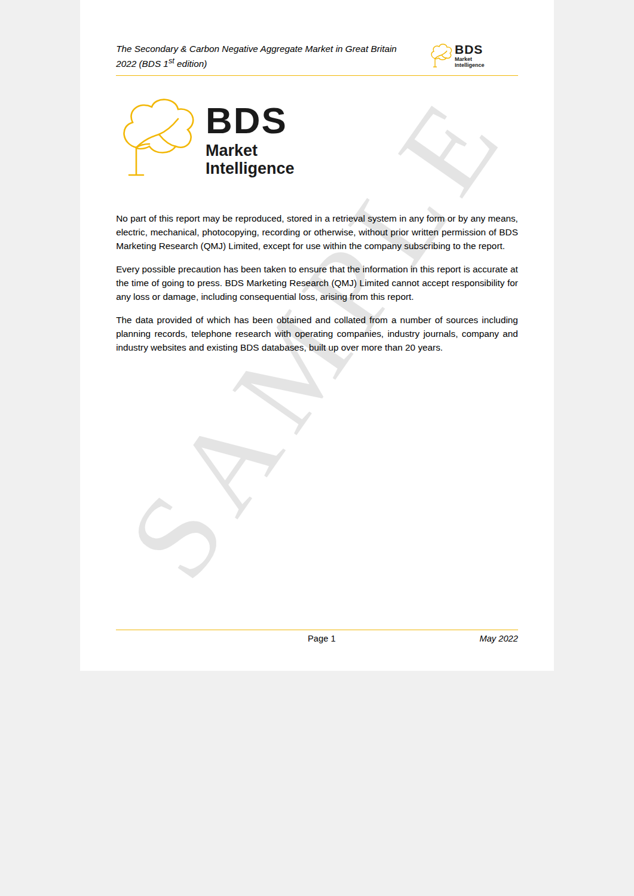SAMPLE
The Secondary & Carbon Negative Aggregate Market in Great Britain
2022 (BDS 1st edition)
BDS Market Intelligence
BDS Market Intelligence
No part of this report may be reproduced, stored in a retrieval system in any form or by any means, electric, mechanical, photocopying, recording or otherwise, without prior written permission of BDS Marketing Research (QMJ) Limited, except for use within the company subscribing to the report.
Every possible precaution has been taken to ensure that the information in this report is accurate at the time of going to press. BDS Marketing Research (QMJ) Limited cannot accept responsibility for any loss or damage, including consequential loss, arising from this report.
The data provided of which has been obtained and collated from a number of sources including planning records, telephone research with operating companies, industry journals, company and industry websites and existing BDS databases, built up over more than 20 years.
Page 1
May 2022